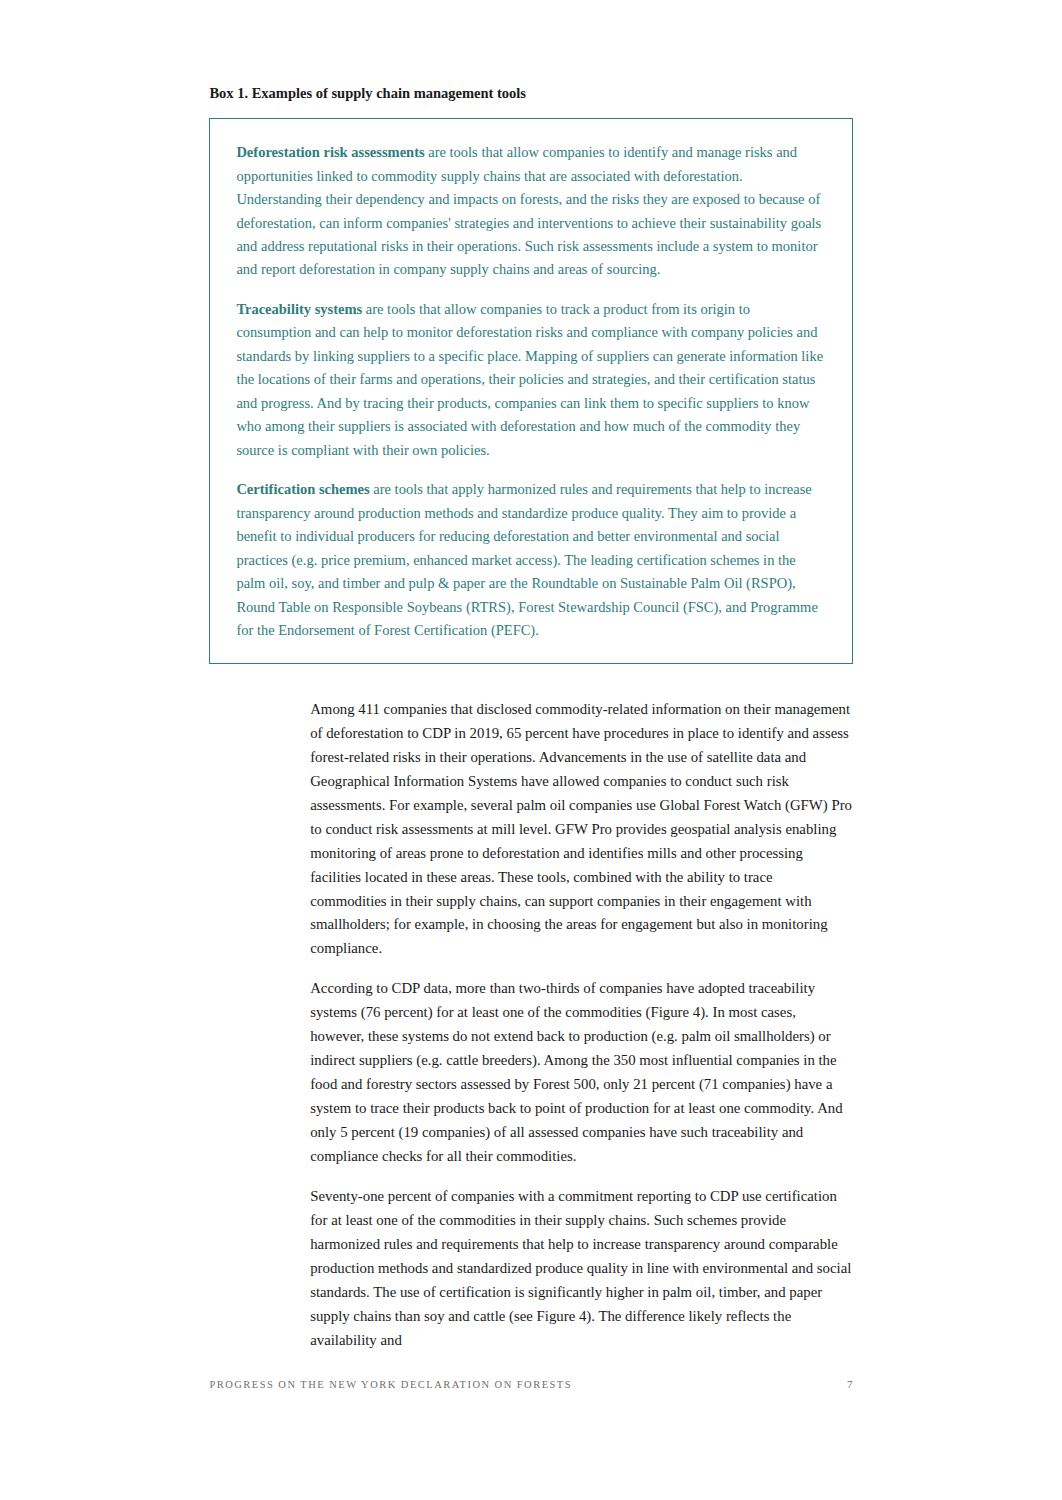Box 1. Examples of supply chain management tools
Deforestation risk assessments are tools that allow companies to identify and manage risks and opportunities linked to commodity supply chains that are associated with deforestation. Understanding their dependency and impacts on forests, and the risks they are exposed to because of deforestation, can inform companies' strategies and interventions to achieve their sustainability goals and address reputational risks in their operations. Such risk assessments include a system to monitor and report deforestation in company supply chains and areas of sourcing.
Traceability systems are tools that allow companies to track a product from its origin to consumption and can help to monitor deforestation risks and compliance with company policies and standards by linking suppliers to a specific place. Mapping of suppliers can generate information like the locations of their farms and operations, their policies and strategies, and their certification status and progress. And by tracing their products, companies can link them to specific suppliers to know who among their suppliers is associated with deforestation and how much of the commodity they source is compliant with their own policies.
Certification schemes are tools that apply harmonized rules and requirements that help to increase transparency around production methods and standardize produce quality. They aim to provide a benefit to individual producers for reducing deforestation and better environmental and social practices (e.g. price premium, enhanced market access). The leading certification schemes in the palm oil, soy, and timber and pulp & paper are the Roundtable on Sustainable Palm Oil (RSPO), Round Table on Responsible Soybeans (RTRS), Forest Stewardship Council (FSC), and Programme for the Endorsement of Forest Certification (PEFC).
Among 411 companies that disclosed commodity-related information on their management of deforestation to CDP in 2019, 65 percent have procedures in place to identify and assess forest-related risks in their operations. Advancements in the use of satellite data and Geographical Information Systems have allowed companies to conduct such risk assessments. For example, several palm oil companies use Global Forest Watch (GFW) Pro to conduct risk assessments at mill level. GFW Pro provides geospatial analysis enabling monitoring of areas prone to deforestation and identifies mills and other processing facilities located in these areas. These tools, combined with the ability to trace commodities in their supply chains, can support companies in their engagement with smallholders; for example, in choosing the areas for engagement but also in monitoring compliance.
According to CDP data, more than two-thirds of companies have adopted traceability systems (76 percent) for at least one of the commodities (Figure 4). In most cases, however, these systems do not extend back to production (e.g. palm oil smallholders) or indirect suppliers (e.g. cattle breeders). Among the 350 most influential companies in the food and forestry sectors assessed by Forest 500, only 21 percent (71 companies) have a system to trace their products back to point of production for at least one commodity. And only 5 percent (19 companies) of all assessed companies have such traceability and compliance checks for all their commodities.
Seventy-one percent of companies with a commitment reporting to CDP use certification for at least one of the commodities in their supply chains. Such schemes provide harmonized rules and requirements that help to increase transparency around comparable production methods and standardized produce quality in line with environmental and social standards. The use of certification is significantly higher in palm oil, timber, and paper supply chains than soy and cattle (see Figure 4). The difference likely reflects the availability and
Progress on the New York Declaration on Forests
7